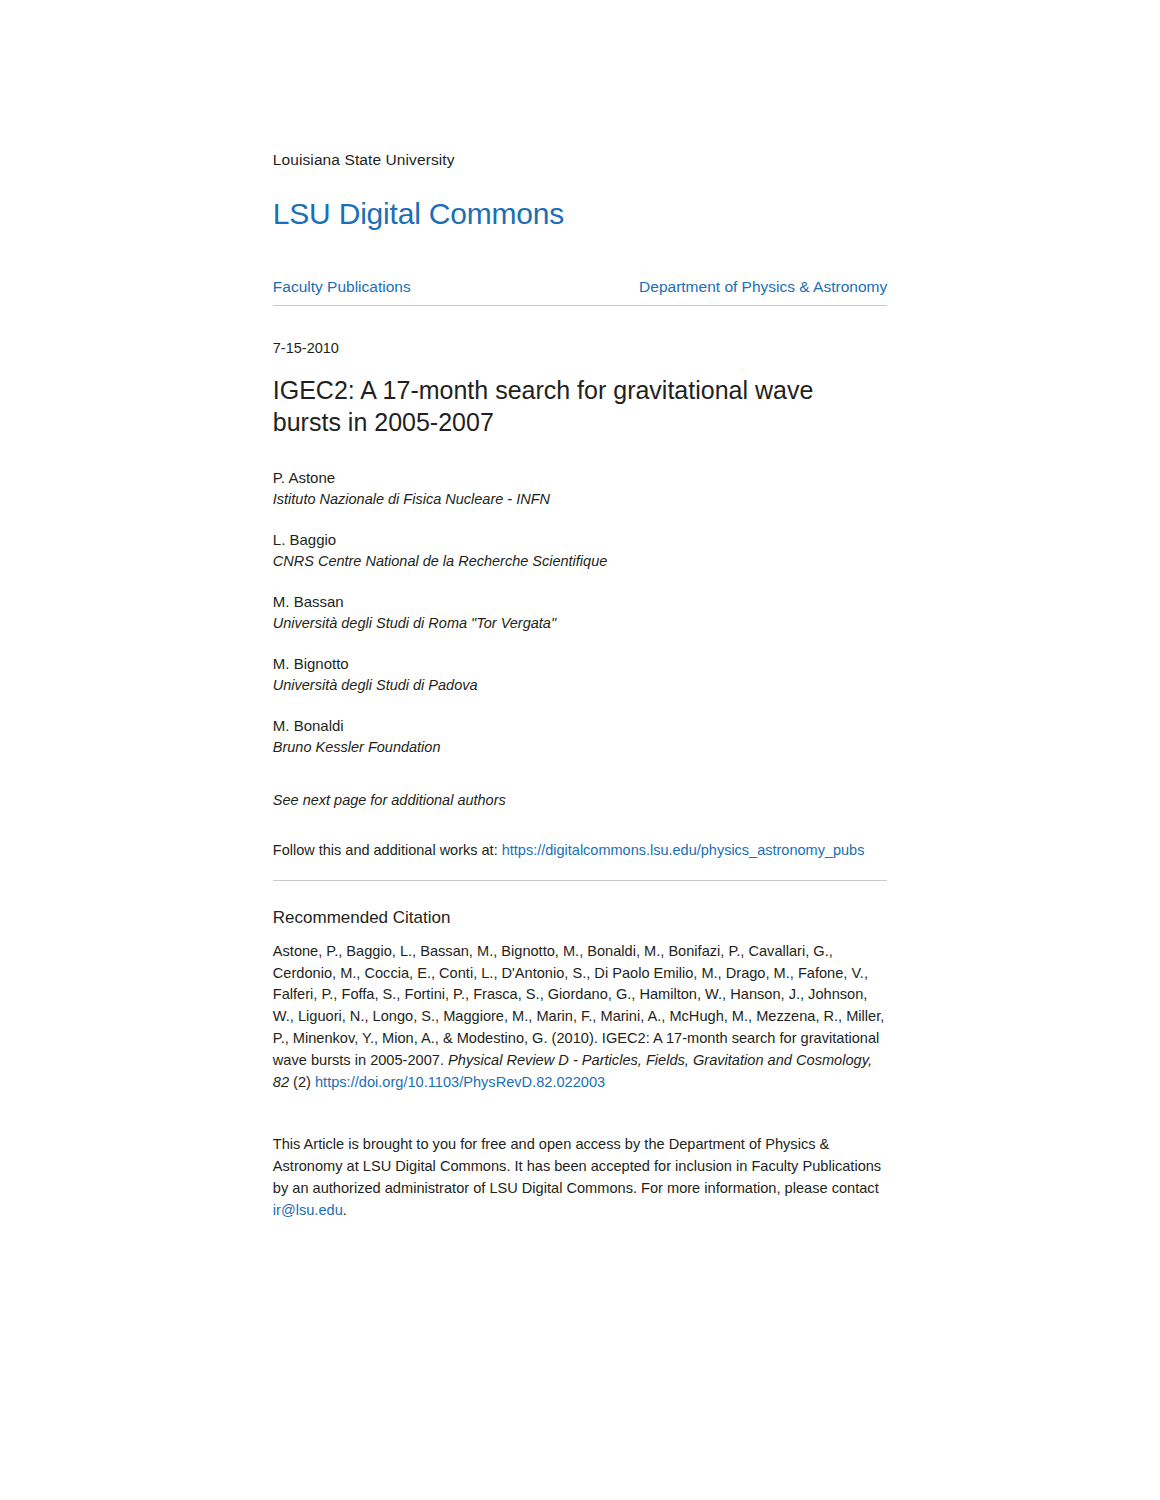Louisiana State University
LSU Digital Commons
Faculty Publications
Department of Physics & Astronomy
7-15-2010
IGEC2: A 17-month search for gravitational wave bursts in 2005-2007
P. Astone
Istituto Nazionale di Fisica Nucleare - INFN
L. Baggio
CNRS Centre National de la Recherche Scientifique
M. Bassan
Università degli Studi di Roma "Tor Vergata"
M. Bignotto
Università degli Studi di Padova
M. Bonaldi
Bruno Kessler Foundation
See next page for additional authors
Follow this and additional works at: https://digitalcommons.lsu.edu/physics_astronomy_pubs
Recommended Citation
Astone, P., Baggio, L., Bassan, M., Bignotto, M., Bonaldi, M., Bonifazi, P., Cavallari, G., Cerdonio, M., Coccia, E., Conti, L., D'Antonio, S., Di Paolo Emilio, M., Drago, M., Fafone, V., Falferi, P., Foffa, S., Fortini, P., Frasca, S., Giordano, G., Hamilton, W., Hanson, J., Johnson, W., Liguori, N., Longo, S., Maggiore, M., Marin, F., Marini, A., McHugh, M., Mezzena, R., Miller, P., Minenkov, Y., Mion, A., & Modestino, G. (2010). IGEC2: A 17-month search for gravitational wave bursts in 2005-2007. Physical Review D - Particles, Fields, Gravitation and Cosmology, 82 (2) https://doi.org/10.1103/PhysRevD.82.022003
This Article is brought to you for free and open access by the Department of Physics & Astronomy at LSU Digital Commons. It has been accepted for inclusion in Faculty Publications by an authorized administrator of LSU Digital Commons. For more information, please contact ir@lsu.edu.